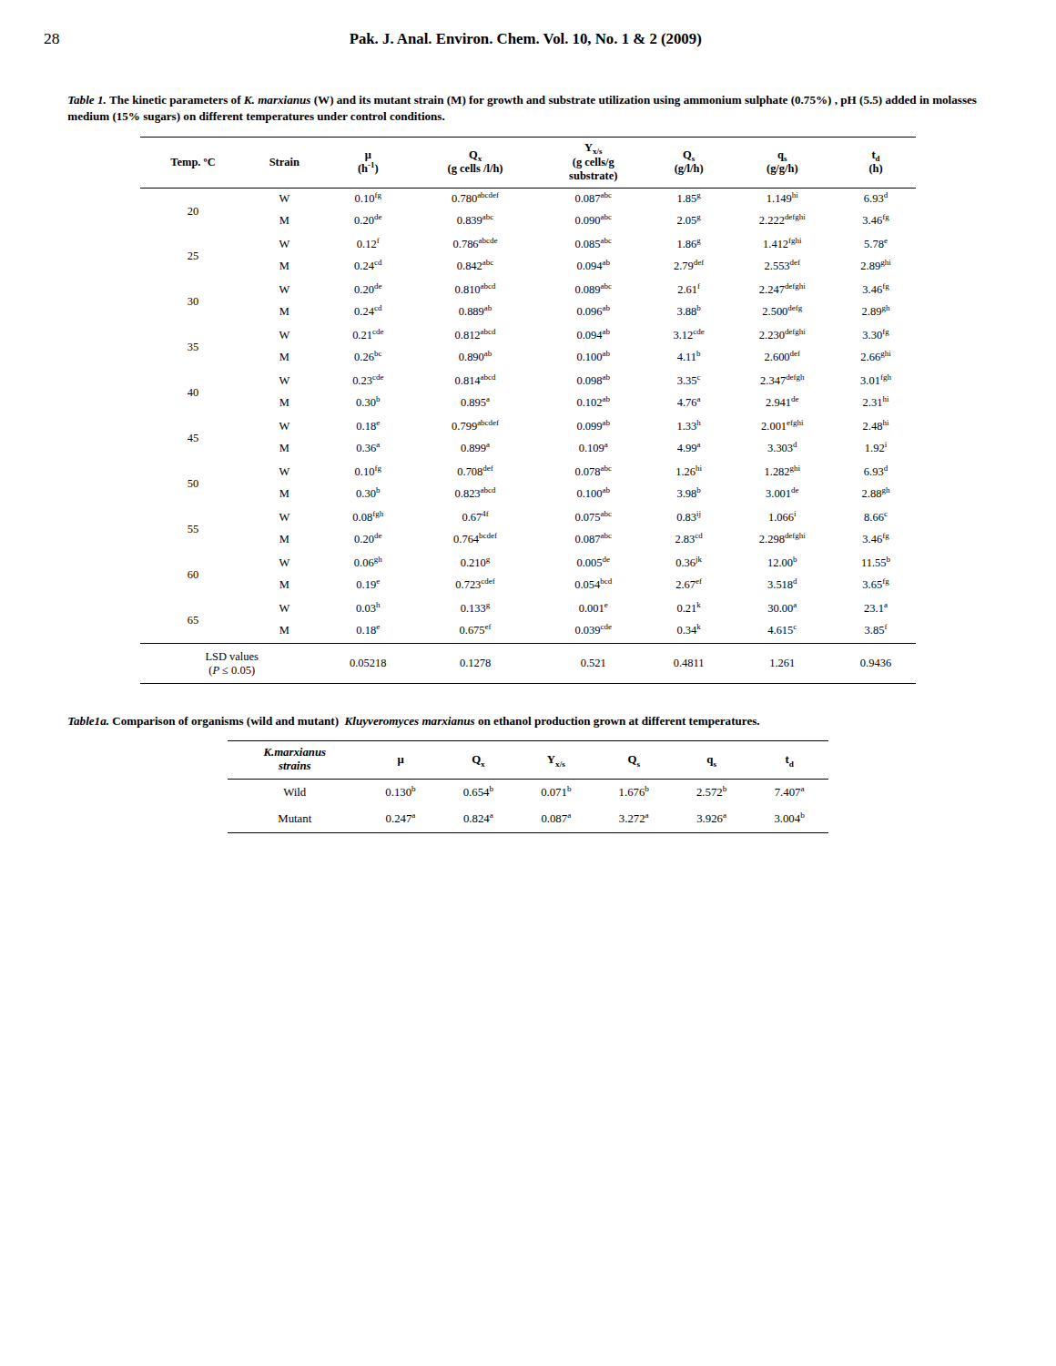28
Pak. J. Anal. Environ. Chem. Vol. 10, No. 1 & 2 (2009)
Table 1. The kinetic parameters of K. marxianus (W) and its mutant strain (M) for growth and substrate utilization using ammonium sulphate (0.75%) , pH (5.5) added in molasses medium (15% sugars) on different temperatures under control conditions.
| Temp. ºC | Strain | μ (h -1 ) | Q x (g cells /l/h) | Y x/s (g cells/g substrate) | Q s (g/l/h) | q s (g/g/h) | t d (h) |
| --- | --- | --- | --- | --- | --- | --- | --- |
| 20 | W | 0.10 fg | 0.780 abcdef | 0.087 abc | 1.85 g | 1.149 hi | 6.93 d |
| M | 0.20 de | 0.839 abc | 0.090 abc | 2.05 g | 2.222 defghi | 3.46 fg |
| 25 | W | 0.12 f | 0.786 abcde | 0.085 abc | 1.86 g | 1.412 fghi | 5.78 e |
| M | 0.24 cd | 0.842 abc | 0.094 ab | 2.79 def | 2.553 def | 2.89 ghi |
| 30 | W | 0.20 de | 0.810 abcd | 0.089 abc | 2.61 f | 2.247 defghi | 3.46 fg |
| M | 0.24 cd | 0.889 ab | 0.096 ab | 3.88 b | 2.500 defg | 2.89 gh |
| 35 | W | 0.21 cde | 0.812 abcd | 0.094 ab | 3.12 cde | 2.230 defghi | 3.30 fg |
| M | 0.26 bc | 0.890 ab | 0.100 ab | 4.11 b | 2.600 def | 2.66 ghi |
| 40 | W | 0.23 cde | 0.814 abcd | 0.098 ab | 3.35 c | 2.347 defgh | 3.01 fgh |
| M | 0.30 b | 0.895 a | 0.102 ab | 4.76 a | 2.941 de | 2.31 hi |
| 45 | W | 0.18 e | 0.799 abcdef | 0.099 ab | 1.33 h | 2.001 efghi | 2.48 hi |
| M | 0.36 a | 0.899 a | 0.109 a | 4.99 a | 3.303 d | 1.92 i |
| 50 | W | 0.10 fg | 0.708 def | 0.078 abc | 1.26 hi | 1.282 ghi | 6.93 d |
| M | 0.30 b | 0.823 abcd | 0.100 ab | 3.98 b | 3.001 de | 2.88 gh |
| 55 | W | 0.08 fgh | 0.67 4f | 0.075 abc | 0.83 ij | 1.066 i | 8.66 c |
| M | 0.20 de | 0.764 bcdef | 0.087 abc | 2.83 cd | 2.298 defghi | 3.46 fg |
| 60 | W | 0.06 gh | 0.210 g | 0.005 de | 0.36 jk | 12.00 b | 11.55 b |
| M | 0.19 e | 0.723 cdef | 0.054 bcd | 2.67 ef | 3.518 d | 3.65 fg |
| 65 | W | 0.03 h | 0.133 g | 0.001 e | 0.21 k | 30.00 a | 23.1 a |
| M | 0.18 e | 0.675 ef | 0.039 cde | 0.34 k | 4.615 c | 3.85 f |
| LSD values ( P ≤ 0.05) | 0.05218 | 0.1278 | 0.521 | 0.4811 | 1.261 | 0.9436 |
Table1a. Comparison of organisms (wild and mutant) Kluyveromyces marxianus on ethanol production grown at different temperatures.
| K.marxianus strains | μ | Q x | Y x/s | Q s | q s | t d |
| --- | --- | --- | --- | --- | --- | --- |
| Wild | 0.130 b | 0.654 b | 0.071 b | 1.676 b | 2.572 b | 7.407 a |
| Mutant | 0.247 a | 0.824 a | 0.087 a | 3.272 a | 3.926 a | 3.004 b |